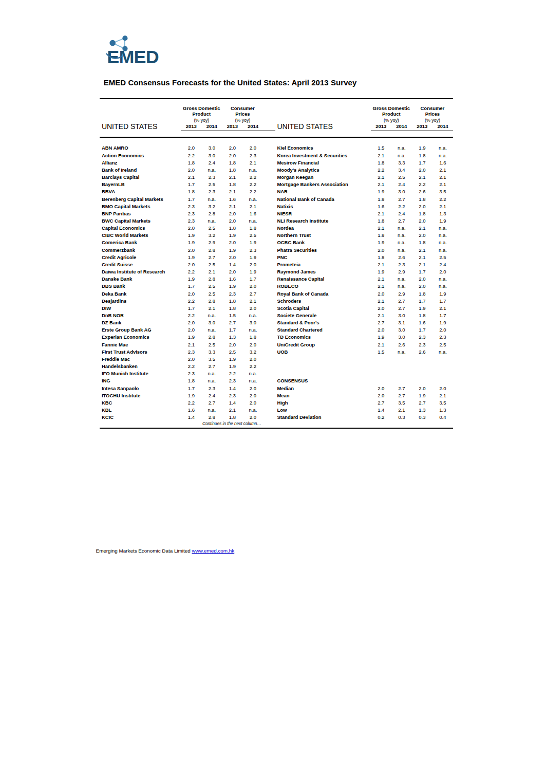EMED
EMED Consensus Forecasts for the United States: April 2013 Survey
| UNITED STATES | Gross Domestic Product (% yoy) | Consumer Prices (% yoy) | | UNITED STATES | Gross Domestic Product (% yoy) | Consumer Prices (% yoy) |
| --- | --- | --- | --- | --- | --- | --- |
| 2013 | 2014 | 2013 | 2014 | | 2013 | 2014 | 2013 | 2014 |
| ABN AMRO | 2.0 | 3.0 | 2.0 | 2.0 | | Kiel Economics | 1.5 | n.a. | 1.9 | n.a. |
| Action Economics | 2.2 | 3.0 | 2.0 | 2.3 | | Korea Investment & Securities | 2.1 | n.a. | 1.8 | n.a. |
| Allianz | 1.8 | 2.4 | 1.8 | 2.1 | | Mesirow Financial | 1.8 | 3.3 | 1.7 | 1.6 |
| Bank of Ireland | 2.0 | n.a. | 1.8 | n.a. | | Moody's Analytics | 2.2 | 3.4 | 2.0 | 2.1 |
| Barclays Capital | 2.1 | 2.3 | 2.1 | 2.2 | | Morgan Keegan | 2.1 | 2.5 | 2.1 | 2.1 |
| BayernLB | 1.7 | 2.5 | 1.8 | 2.2 | | Mortgage Bankers Association | 2.1 | 2.4 | 2.2 | 2.1 |
| BBVA | 1.8 | 2.3 | 2.1 | 2.2 | | NAR | 1.9 | 3.0 | 2.6 | 3.5 |
| Berenberg Capital Markets | 1.7 | n.a. | 1.6 | n.a. | | National Bank of Canada | 1.8 | 2.7 | 1.8 | 2.2 |
| BMO Capital Markets | 2.3 | 3.2 | 2.1 | 2.1 | | Natixis | 1.6 | 2.2 | 2.0 | 2.1 |
| BNP Paribas | 2.3 | 2.8 | 2.0 | 1.6 | | NIESR | 2.1 | 2.4 | 1.8 | 1.3 |
| BWC Capital Markets | 2.3 | n.a. | 2.0 | n.a. | | NLI Research Institute | 1.8 | 2.7 | 2.0 | 1.9 |
| Capital Economics | 2.0 | 2.5 | 1.8 | 1.8 | | Nordea | 2.1 | n.a. | 2.1 | n.a. |
| CIBC World Markets | 1.9 | 3.2 | 1.9 | 2.5 | | Northern Trust | 1.8 | n.a. | 2.0 | n.a. |
| Comerica Bank | 1.9 | 2.9 | 2.0 | 1.9 | | OCBC Bank | 1.9 | n.a. | 1.8 | n.a. |
| Commerzbank | 2.0 | 2.8 | 1.9 | 2.3 | | Phatra Securities | 2.0 | n.a. | 2.1 | n.a. |
| Credit Agricole | 1.9 | 2.7 | 2.0 | 1.9 | | PNC | 1.8 | 2.6 | 2.1 | 2.5 |
| Credit Suisse | 2.0 | 2.5 | 1.4 | 2.0 | | Prometeia | 2.1 | 2.3 | 2.1 | 2.4 |
| Daiwa Institute of Research | 2.2 | 2.1 | 2.0 | 1.9 | | Raymond James | 1.9 | 2.9 | 1.7 | 2.0 |
| Danske Bank | 1.9 | 2.8 | 1.6 | 1.7 | | Renaissance Capital | 2.1 | n.a. | 2.0 | n.a. |
| DBS Bank | 1.7 | 2.5 | 1.9 | 2.0 | | ROBECO | 2.1 | n.a. | 2.0 | n.a. |
| Deka Bank | 2.0 | 2.5 | 2.3 | 2.7 | | Royal Bank of Canada | 2.0 | 2.9 | 1.8 | 1.9 |
| Desjardins | 2.2 | 2.8 | 1.8 | 2.1 | | Schroders | 2.1 | 2.7 | 1.7 | 1.7 |
| DIW | 1.7 | 2.1 | 1.8 | 2.0 | | Scotia Capital | 2.0 | 2.7 | 1.9 | 2.1 |
| DnB NOR | 2.2 | n.a. | 1.5 | n.a. | | Societe Generale | 2.1 | 3.0 | 1.8 | 1.7 |
| DZ Bank | 2.0 | 3.0 | 2.7 | 3.0 | | Standard & Poor's | 2.7 | 3.1 | 1.6 | 1.9 |
| Erste Group Bank AG | 2.0 | n.a. | 1.7 | n.a. | | Standard Chartered | 2.0 | 3.0 | 1.7 | 2.0 |
| Experian Economics | 1.9 | 2.8 | 1.3 | 1.8 | | TD Economics | 1.9 | 3.0 | 2.3 | 2.3 |
| Fannie Mae | 2.1 | 2.5 | 2.0 | 2.0 | | UniCredit Group | 2.1 | 2.6 | 2.3 | 2.5 |
| First Trust Advisors | 2.3 | 3.3 | 2.5 | 3.2 | | UOB | 1.5 | n.a. | 2.6 | n.a. |
| Freddie Mac | 2.0 | 3.5 | 1.9 | 2.0 | | | | | | |
| Handelsbanken | 2.2 | 2.7 | 1.9 | 2.2 | | | | | | |
| IFO Munich Institute | 2.3 | n.a. | 2.2 | n.a. | | | | | | |
| ING | 1.8 | n.a. | 2.3 | n.a. | | CONSENSUS | | | | |
| Intesa Sanpaolo | 1.7 | 2.3 | 1.4 | 2.0 | | Median | 2.0 | 2.7 | 2.0 | 2.0 |
| ITOCHU Institute | 1.9 | 2.4 | 2.3 | 2.0 | | Mean | 2.0 | 2.7 | 1.9 | 2.1 |
| KBC | 2.2 | 2.7 | 1.4 | 2.0 | | High | 2.7 | 3.5 | 2.7 | 3.5 |
| KBL | 1.6 | n.a. | 2.1 | n.a. | | Low | 1.4 | 2.1 | 1.3 | 1.3 |
| KCIC | 1.4 | 2.8 | 1.8 | 2.0 | | Standard Deviation | 0.2 | 0.3 | 0.3 | 0.4 |
| Continues in the next column… | |
Emerging Markets Economic Data Limited www.emed.com.hk